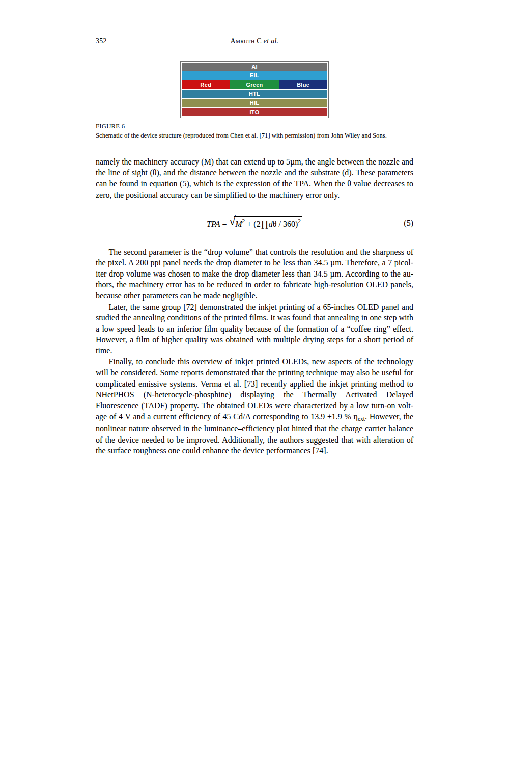352 Amruth C et al.
Al EIL
Red Green Blue
HTL HIL ITO
FIGURE 6 Schematic of the device structure (reproduced from Chen et al. [71] with permission) from John Wiley and Sons.
namely the machinery accuracy (M) that can extend up to 5µm, the angle between the nozzle and the line of sight (θ), and the distance between the nozzle and the substrate (d). These parameters can be found in equation (5), which is the expression of the TPA. When the θ value decreases to zero, the positional accuracy can be simplified to the machinery error only.
TPA = M2 + (2∏dθ / 360)2 (5)
The second parameter is the “drop volume” that controls the resolution and the sharpness of the pixel. A 200 ppi panel needs the drop diameter to be less than 34.5 µm. Therefore, a 7 picoliter drop volume was chosen to make the drop diameter less than 34.5 µm. According to the authors, the machinery error has to be reduced in order to fabricate high-resolution OLED panels, because other parameters can be made negligible.
Later, the same group [72] demonstrated the inkjet printing of a 65-inches OLED panel and studied the annealing conditions of the printed films. It was found that annealing in one step with a low speed leads to an inferior film quality because of the formation of a “coffee ring” effect. However, a film of higher quality was obtained with multiple drying steps for a short period of time.
Finally, to conclude this overview of inkjet printed OLEDs, new aspects of the technology will be considered. Some reports demonstrated that the printing technique may also be useful for complicated emissive systems. Verma et al. [73] recently applied the inkjet printing method to NHetPHOS (N-heterocycle-phosphine) displaying the Thermally Activated Delayed Fluorescence (TADF) property. The obtained OLEDs were characterized by a low turn-on voltage of 4 V and a current efficiency of 45 Cd/A corresponding to 13.9 ±1.9 % ηext. However, the nonlinear nature observed in the luminance–efficiency plot hinted that the charge carrier balance of the device needed to be improved. Additionally, the authors suggested that with alteration of the surface roughness one could enhance the device performances [74].